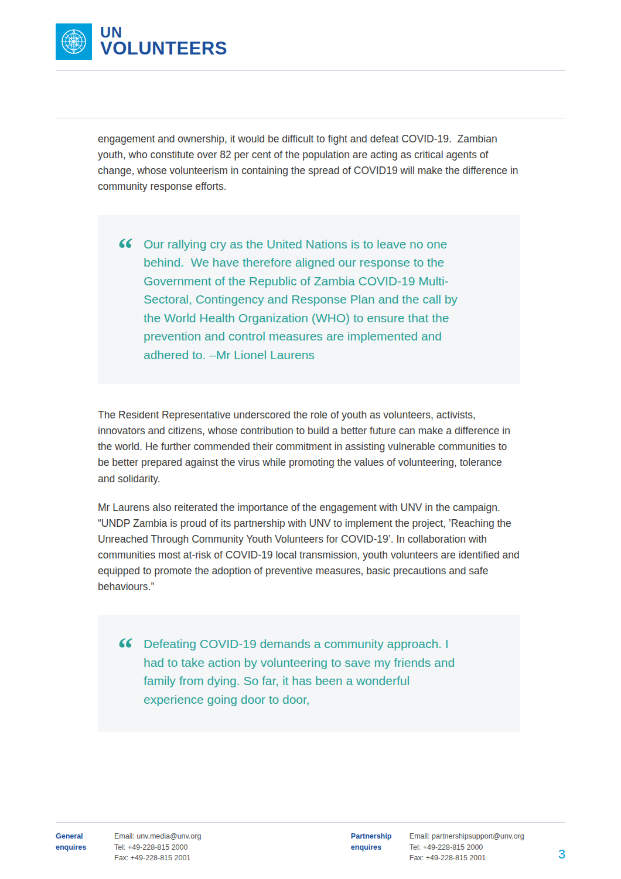UN VOLUNTEERS
engagement and ownership, it would be difficult to fight and defeat COVID-19. Zambian youth, who constitute over 82 per cent of the population are acting as critical agents of change, whose volunteerism in containing the spread of COVID19 will make the difference in community response efforts.
“
Our rallying cry as the United Nations is to leave no one behind. We have therefore aligned our response to the Government of the Republic of Zambia COVID-19 Multi-Sectoral, Contingency and Response Plan and the call by the World Health Organization (WHO) to ensure that the prevention and control measures are implemented and adhered to. –Mr Lionel Laurens
The Resident Representative underscored the role of youth as volunteers, activists, innovators and citizens, whose contribution to build a better future can make a difference in the world. He further commended their commitment in assisting vulnerable communities to be better prepared against the virus while promoting the values of volunteering, tolerance and solidarity.
Mr Laurens also reiterated the importance of the engagement with UNV in the campaign. “UNDP Zambia is proud of its partnership with UNV to implement the project, ’Reaching the Unreached Through Community Youth Volunteers for COVID-19’. In collaboration with communities most at-risk of COVID-19 local transmission, youth volunteers are identified and equipped to promote the adoption of preventive measures, basic precautions and safe behaviours.”
“
Defeating COVID-19 demands a community approach. I had to take action by volunteering to save my friends and family from dying. So far, it has been a wonderful experience going door to door,
General
enquires
Email: unv.media@unv.org
Tel: +49-228-815 2000
Fax: +49-228-815 2001
Partnership
enquires
Email: partnershipsupport@unv.org
Tel: +49-228-815 2000
Fax: +49-228-815 2001
3